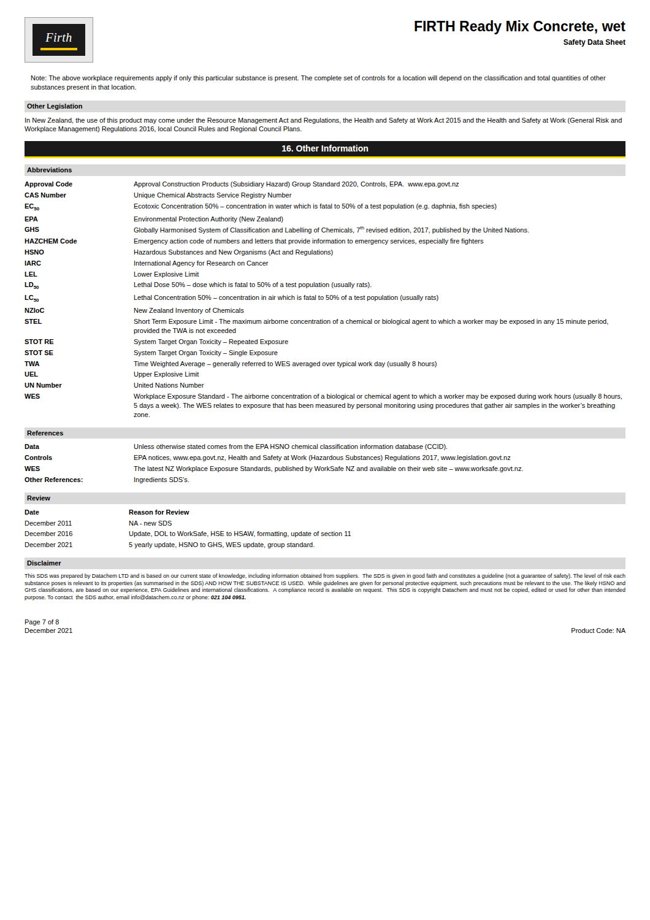Firth
FIRTH Ready Mix Concrete, wet
Safety Data Sheet
Note: The above workplace requirements apply if only this particular substance is present. The complete set of controls for a location will depend on the classification and total quantities of other substances present in that location.
Other Legislation
In New Zealand, the use of this product may come under the Resource Management Act and Regulations, the Health and Safety at Work Act 2015 and the Health and Safety at Work (General Risk and Workplace Management) Regulations 2016, local Council Rules and Regional Council Plans.
16. Other Information
Abbreviations
| Approval Code | Approval Construction Products (Subsidiary Hazard) Group Standard 2020, Controls, EPA. www.epa.govt.nz |
| CAS Number | Unique Chemical Abstracts Service Registry Number |
| EC 50 | Ecotoxic Concentration 50% – concentration in water which is fatal to 50% of a test population (e.g. daphnia, fish species) |
| EPA | Environmental Protection Authority (New Zealand) |
| GHS | Globally Harmonised System of Classification and Labelling of Chemicals, 7 th revised edition, 2017, published by the United Nations. |
| HAZCHEM Code | Emergency action code of numbers and letters that provide information to emergency services, especially fire fighters |
| HSNO | Hazardous Substances and New Organisms (Act and Regulations) |
| IARC | International Agency for Research on Cancer |
| LEL | Lower Explosive Limit |
| LD 50 | Lethal Dose 50% – dose which is fatal to 50% of a test population (usually rats). |
| LC 50 | Lethal Concentration 50% – concentration in air which is fatal to 50% of a test population (usually rats) |
| NZIoC | New Zealand Inventory of Chemicals |
| STEL | Short Term Exposure Limit - The maximum airborne concentration of a chemical or biological agent to which a worker may be exposed in any 15 minute period, provided the TWA is not exceeded |
| STOT RE | System Target Organ Toxicity – Repeated Exposure |
| STOT SE | System Target Organ Toxicity – Single Exposure |
| TWA | Time Weighted Average – generally referred to WES averaged over typical work day (usually 8 hours) |
| UEL | Upper Explosive Limit |
| UN Number | United Nations Number |
| WES | Workplace Exposure Standard - The airborne concentration of a biological or chemical agent to which a worker may be exposed during work hours (usually 8 hours, 5 days a week). The WES relates to exposure that has been measured by personal monitoring using procedures that gather air samples in the worker’s breathing zone. |
References
| Data | Unless otherwise stated comes from the EPA HSNO chemical classification information database (CCID). |
| Controls | EPA notices, www.epa.govt.nz, Health and Safety at Work (Hazardous Substances) Regulations 2017, www.legislation.govt.nz |
| WES | The latest NZ Workplace Exposure Standards, published by WorkSafe NZ and available on their web site – www.worksafe.govt.nz. |
| Other References: | Ingredients SDS’s. |
Review
| Date | Reason for Review |
| December 2011 | NA - new SDS |
| December 2016 | Update, DOL to WorkSafe, HSE to HSAW, formatting, update of section 11 |
| December 2021 | 5 yearly update, HSNO to GHS, WES update, group standard. |
Disclaimer
This SDS was prepared by Datachem LTD and is based on our current state of knowledge, including information obtained from suppliers. The SDS is given in good faith and constitutes a guideline (not a guarantee of safety). The level of risk each substance poses is relevant to its properties (as summarised in the SDS) AND HOW THE SUBSTANCE IS USED. While guidelines are given for personal protective equipment, such precautions must be relevant to the use. The likely HSNO and GHS classifications, are based on our experience, EPA Guidelines and international classifications. A compliance record is available on request. This SDS is copyright Datachem and must not be copied, edited or used for other than intended purpose. To contact the SDS author, email info@datachem.co.nz or phone: 021 104 0951.
Page 7 of 8
December 2021
Product Code: NA